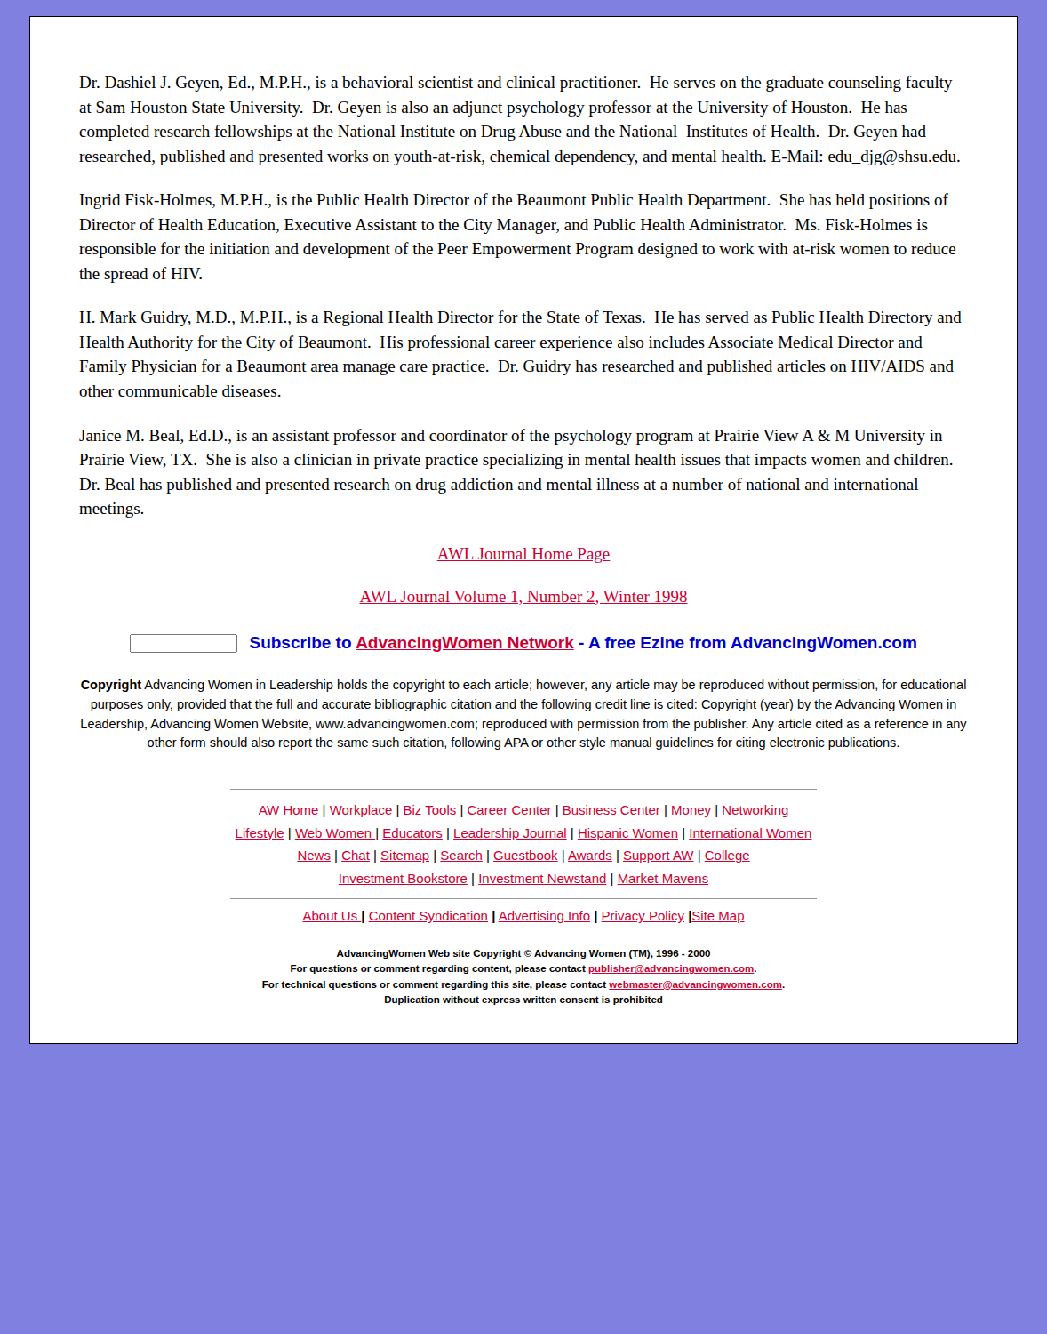Dr. Dashiel J. Geyen, Ed., M.P.H., is a behavioral scientist and clinical practitioner. He serves on the graduate counseling faculty at Sam Houston State University. Dr. Geyen is also an adjunct psychology professor at the University of Houston. He has completed research fellowships at the National Institute on Drug Abuse and the National Institutes of Health. Dr. Geyen had researched, published and presented works on youth-at-risk, chemical dependency, and mental health. E-Mail: edu_djg@shsu.edu.
Ingrid Fisk-Holmes, M.P.H., is the Public Health Director of the Beaumont Public Health Department. She has held positions of Director of Health Education, Executive Assistant to the City Manager, and Public Health Administrator. Ms. Fisk-Holmes is responsible for the initiation and development of the Peer Empowerment Program designed to work with at-risk women to reduce the spread of HIV.
H. Mark Guidry, M.D., M.P.H., is a Regional Health Director for the State of Texas. He has served as Public Health Directory and Health Authority for the City of Beaumont. His professional career experience also includes Associate Medical Director and Family Physician for a Beaumont area manage care practice. Dr. Guidry has researched and published articles on HIV/AIDS and other communicable diseases.
Janice M. Beal, Ed.D., is an assistant professor and coordinator of the psychology program at Prairie View A & M University in Prairie View, TX. She is also a clinician in private practice specializing in mental health issues that impacts women and children. Dr. Beal has published and presented research on drug addiction and mental illness at a number of national and international meetings.
AWL Journal Home Page
AWL Journal Volume 1, Number 2, Winter 1998
Subscribe to AdvancingWomen Network - A free Ezine from AdvancingWomen.com
Copyright Advancing Women in Leadership holds the copyright to each article; however, any article may be reproduced without permission, for educational purposes only, provided that the full and accurate bibliographic citation and the following credit line is cited: Copyright (year) by the Advancing Women in Leadership, Advancing Women Website, www.advancingwomen.com; reproduced with permission from the publisher. Any article cited as a reference in any other form should also report the same such citation, following APA or other style manual guidelines for citing electronic publications.
AW Home | Workplace | Biz Tools | Career Center | Business Center | Money | Networking
Lifestyle | Web Women | Educators | Leadership Journal | Hispanic Women | International Women
News | Chat | Sitemap | Search | Guestbook | Awards | Support AW | College
Investment Bookstore | Investment Newstand | Market Mavens
About Us | Content Syndication | Advertising Info | Privacy Policy |Site Map
AdvancingWomen Web site Copyright © Advancing Women (TM), 1996 - 2000
For questions or comment regarding content, please contact publisher@advancingwomen.com.
For technical questions or comment regarding this site, please contact webmaster@advancingwomen.com.
Duplication without express written consent is prohibited